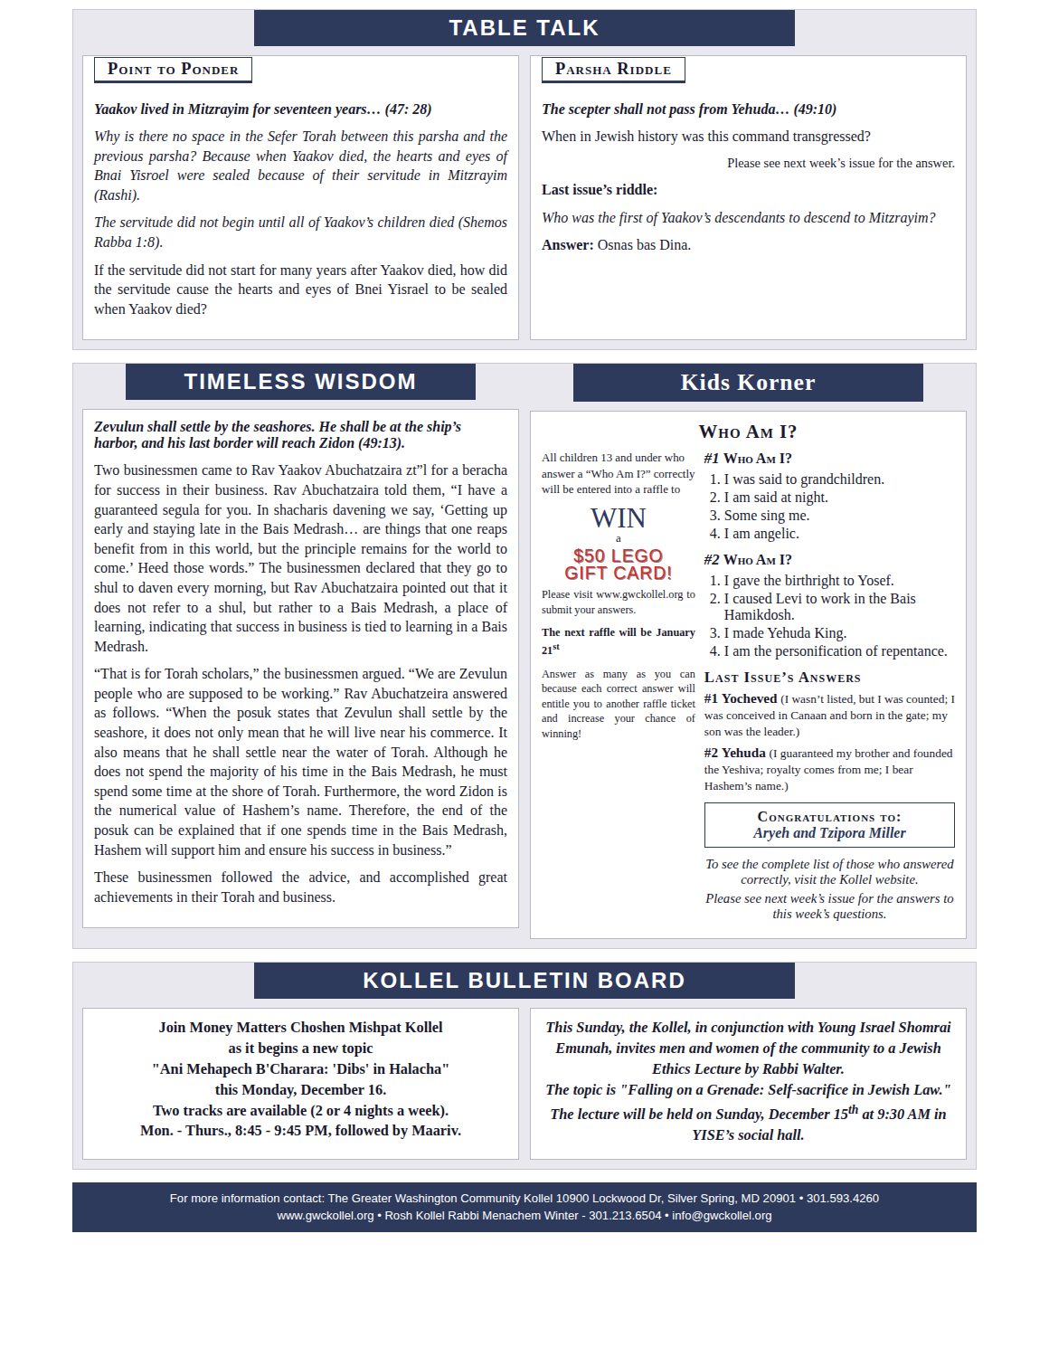Table Talk
Point to Ponder
Yaakov lived in Mitzrayim for seventeen years… (47: 28)
Why is there no space in the Sefer Torah between this parsha and the previous parsha? Because when Yaakov died, the hearts and eyes of Bnai Yisroel were sealed because of their servitude in Mitzrayim (Rashi).
The servitude did not begin until all of Yaakov’s children died (Shemos Rabba 1:8).
If the servitude did not start for many years after Yaakov died, how did the servitude cause the hearts and eyes of Bnei Yisrael to be sealed when Yaakov died?
Parsha Riddle
The scepter shall not pass from Yehuda… (49:10)
When in Jewish history was this command transgressed?
Please see next week’s issue for the answer.
Last issue’s riddle:
Who was the first of Yaakov’s descendants to descend to Mitzrayim?
Answer: Osnas bas Dina.
Timeless Wisdom
Zevulun shall settle by the seashores. He shall be at the ship’s harbor, and his last border will reach Zidon (49:13).
Two businessmen came to Rav Yaakov Abuchatzaira zt”l for a beracha for success in their business. Rav Abuchatzaira told them, “I have a guaranteed segula for you. In shacharis davening we say, ‘Getting up early and staying late in the Bais Medrash… are things that one reaps benefit from in this world, but the principle remains for the world to come.’ Heed those words.” The businessmen declared that they go to shul to daven every morning, but Rav Abuchatzaira pointed out that it does not refer to a shul, but rather to a Bais Medrash, a place of learning, indicating that success in business is tied to learning in a Bais Medrash.
“That is for Torah scholars,” the businessmen argued. “We are Zevulun people who are supposed to be working.” Rav Abuchatzeira answered as follows. “When the posuk states that Zevulun shall settle by the seashore, it does not only mean that he will live near his commerce. It also means that he shall settle near the water of Torah. Although he does not spend the majority of his time in the Bais Medrash, he must spend some time at the shore of Torah. Furthermore, the word Zidon is the numerical value of Hashem’s name. Therefore, the end of the posuk can be explained that if one spends time in the Bais Medrash, Hashem will support him and ensure his success in business.”
These businessmen followed the advice, and accomplished great achievements in their Torah and business.
Kids Korner
Who Am I?
All children 13 and under who answer a “Who Am I?” correctly will be entered into a raffle to
WIN a
$50 LEGO
GIFT CARD!
Please visit www.gwckollel.org to submit your answers.
The next raffle will be January 21st
Answer as many as you can because each correct answer will entitle you to another raffle ticket and increase your chance of winning!
#1 Who Am I?
I was said to grandchildren.
I am said at night.
Some sing me.
I am angelic.
#2 Who Am I?
I gave the birthright to Yosef.
I caused Levi to work in the Bais Hamikdosh.
I made Yehuda King.
I am the personification of repentance.
Last Issue’s Answers
#1 Yocheved (I wasn’t listed, but I was counted; I was conceived in Canaan and born in the gate; my son was the leader.)
#2 Yehuda (I guaranteed my brother and founded the Yeshiva; royalty comes from me; I bear Hashem’s name.)
Congratulations to:
Aryeh and Tzipora Miller
To see the complete list of those who answered correctly, visit the Kollel website.
Please see next week’s issue for the answers to this week’s questions.
Kollel Bulletin Board
Join Money Matters Choshen Mishpat Kollel
as it begins a new topic
"Ani Mehapech B'Charara: 'Dibs' in Halacha"
this Monday, December 16.
Two tracks are available (2 or 4 nights a week).
Mon. - Thurs., 8:45 - 9:45 PM, followed by Maariv.
This Sunday, the Kollel, in conjunction with Young Israel Shomrai Emunah, invites men and women of the community to a Jewish Ethics Lecture by Rabbi Walter.
The topic is "Falling on a Grenade: Self-sacrifice in Jewish Law." The lecture will be held on Sunday, December 15th at 9:30 AM in YISE’s social hall.
For more information contact: The Greater Washington Community Kollel 10900 Lockwood Dr, Silver Spring, MD 20901 • 301.593.4260
www.gwckollel.org • Rosh Kollel Rabbi Menachem Winter - 301.213.6504 • info@gwckollel.org